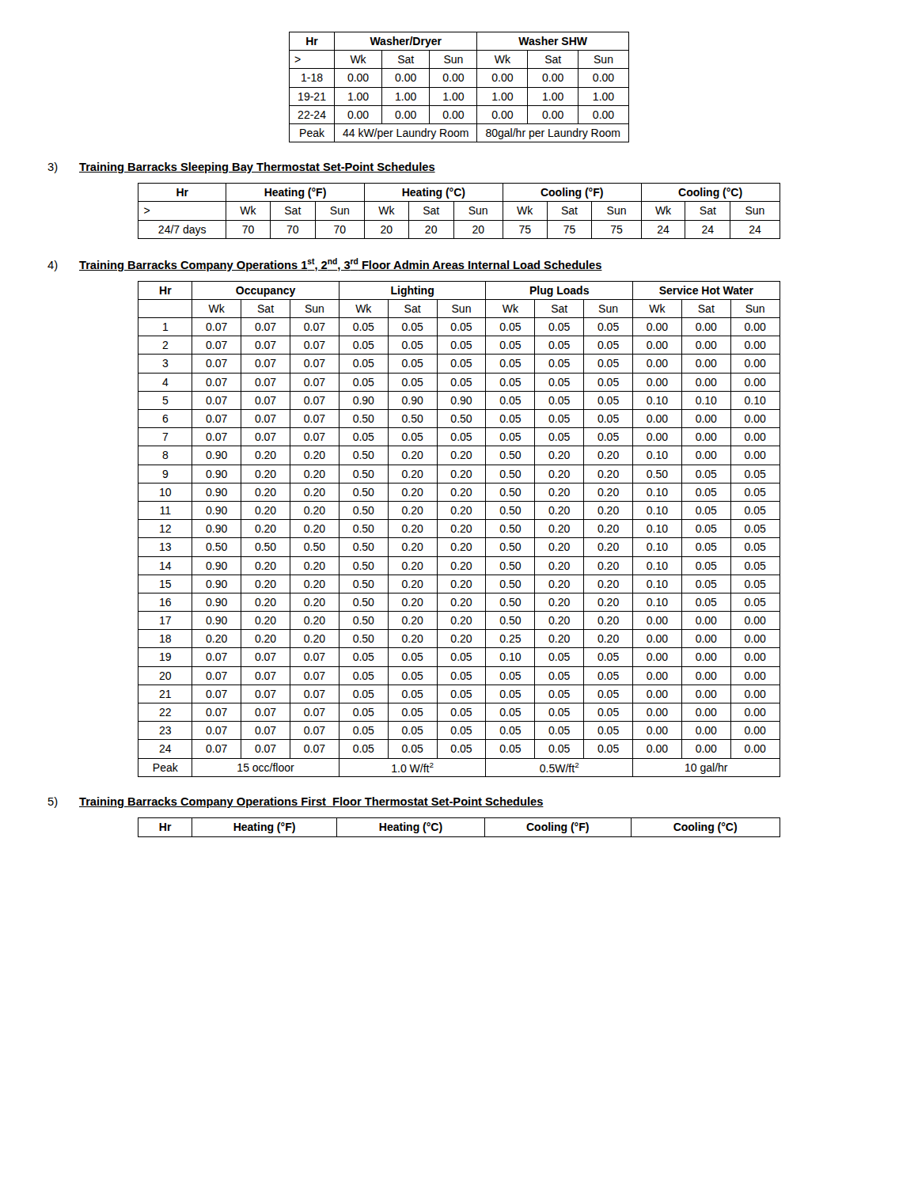| Hr | Washer/Dryer | Washer SHW |
| --- | --- | --- |
| > | Wk | Sat | Sun | Wk | Sat | Sun |
| 1-18 | 0.00 | 0.00 | 0.00 | 0.00 | 0.00 | 0.00 |
| 19-21 | 1.00 | 1.00 | 1.00 | 1.00 | 1.00 | 1.00 |
| 22-24 | 0.00 | 0.00 | 0.00 | 0.00 | 0.00 | 0.00 |
| Peak | 44 kW/per Laundry Room | 80gal/hr per Laundry Room |
3) Training Barracks Sleeping Bay Thermostat Set-Point Schedules
| Hr | Heating (°F) | Heating (°C) | Cooling (°F) | Cooling (°C) |
| --- | --- | --- | --- | --- |
| > | Wk | Sat | Sun | Wk | Sat | Sun | Wk | Sat | Sun | Wk | Sat | Sun |
| 24/7 days | 70 | 70 | 70 | 20 | 20 | 20 | 75 | 75 | 75 | 24 | 24 | 24 |
4) Training Barracks Company Operations 1st, 2nd, 3rd Floor Admin Areas Internal Load Schedules
| Hr | Occupancy | Lighting | Plug Loads | Service Hot Water |
| --- | --- | --- | --- | --- |
| | Wk | Sat | Sun | Wk | Sat | Sun | Wk | Sat | Sun | Wk | Sat | Sun |
| 1 | 0.07 | 0.07 | 0.07 | 0.05 | 0.05 | 0.05 | 0.05 | 0.05 | 0.05 | 0.00 | 0.00 | 0.00 |
| 2 | 0.07 | 0.07 | 0.07 | 0.05 | 0.05 | 0.05 | 0.05 | 0.05 | 0.05 | 0.00 | 0.00 | 0.00 |
| 3 | 0.07 | 0.07 | 0.07 | 0.05 | 0.05 | 0.05 | 0.05 | 0.05 | 0.05 | 0.00 | 0.00 | 0.00 |
| 4 | 0.07 | 0.07 | 0.07 | 0.05 | 0.05 | 0.05 | 0.05 | 0.05 | 0.05 | 0.00 | 0.00 | 0.00 |
| 5 | 0.07 | 0.07 | 0.07 | 0.90 | 0.90 | 0.90 | 0.05 | 0.05 | 0.05 | 0.10 | 0.10 | 0.10 |
| 6 | 0.07 | 0.07 | 0.07 | 0.50 | 0.50 | 0.50 | 0.05 | 0.05 | 0.05 | 0.00 | 0.00 | 0.00 |
| 7 | 0.07 | 0.07 | 0.07 | 0.05 | 0.05 | 0.05 | 0.05 | 0.05 | 0.05 | 0.00 | 0.00 | 0.00 |
| 8 | 0.90 | 0.20 | 0.20 | 0.50 | 0.20 | 0.20 | 0.50 | 0.20 | 0.20 | 0.10 | 0.00 | 0.00 |
| 9 | 0.90 | 0.20 | 0.20 | 0.50 | 0.20 | 0.20 | 0.50 | 0.20 | 0.20 | 0.50 | 0.05 | 0.05 |
| 10 | 0.90 | 0.20 | 0.20 | 0.50 | 0.20 | 0.20 | 0.50 | 0.20 | 0.20 | 0.10 | 0.05 | 0.05 |
| 11 | 0.90 | 0.20 | 0.20 | 0.50 | 0.20 | 0.20 | 0.50 | 0.20 | 0.20 | 0.10 | 0.05 | 0.05 |
| 12 | 0.90 | 0.20 | 0.20 | 0.50 | 0.20 | 0.20 | 0.50 | 0.20 | 0.20 | 0.10 | 0.05 | 0.05 |
| 13 | 0.50 | 0.50 | 0.50 | 0.50 | 0.20 | 0.20 | 0.50 | 0.20 | 0.20 | 0.10 | 0.05 | 0.05 |
| 14 | 0.90 | 0.20 | 0.20 | 0.50 | 0.20 | 0.20 | 0.50 | 0.20 | 0.20 | 0.10 | 0.05 | 0.05 |
| 15 | 0.90 | 0.20 | 0.20 | 0.50 | 0.20 | 0.20 | 0.50 | 0.20 | 0.20 | 0.10 | 0.05 | 0.05 |
| 16 | 0.90 | 0.20 | 0.20 | 0.50 | 0.20 | 0.20 | 0.50 | 0.20 | 0.20 | 0.10 | 0.05 | 0.05 |
| 17 | 0.90 | 0.20 | 0.20 | 0.50 | 0.20 | 0.20 | 0.50 | 0.20 | 0.20 | 0.00 | 0.00 | 0.00 |
| 18 | 0.20 | 0.20 | 0.20 | 0.50 | 0.20 | 0.20 | 0.25 | 0.20 | 0.20 | 0.00 | 0.00 | 0.00 |
| 19 | 0.07 | 0.07 | 0.07 | 0.05 | 0.05 | 0.05 | 0.10 | 0.05 | 0.05 | 0.00 | 0.00 | 0.00 |
| 20 | 0.07 | 0.07 | 0.07 | 0.05 | 0.05 | 0.05 | 0.05 | 0.05 | 0.05 | 0.00 | 0.00 | 0.00 |
| 21 | 0.07 | 0.07 | 0.07 | 0.05 | 0.05 | 0.05 | 0.05 | 0.05 | 0.05 | 0.00 | 0.00 | 0.00 |
| 22 | 0.07 | 0.07 | 0.07 | 0.05 | 0.05 | 0.05 | 0.05 | 0.05 | 0.05 | 0.00 | 0.00 | 0.00 |
| 23 | 0.07 | 0.07 | 0.07 | 0.05 | 0.05 | 0.05 | 0.05 | 0.05 | 0.05 | 0.00 | 0.00 | 0.00 |
| 24 | 0.07 | 0.07 | 0.07 | 0.05 | 0.05 | 0.05 | 0.05 | 0.05 | 0.05 | 0.00 | 0.00 | 0.00 |
| Peak | 15 occ/floor | 1.0 W/ft 2 | 0.5W/ft 2 | 10 gal/hr |
5) Training Barracks Company Operations First Floor Thermostat Set-Point Schedules
| Hr | Heating (°F) | Heating (°C) | Cooling (°F) | Cooling (°C) |
| --- | --- | --- | --- | --- |